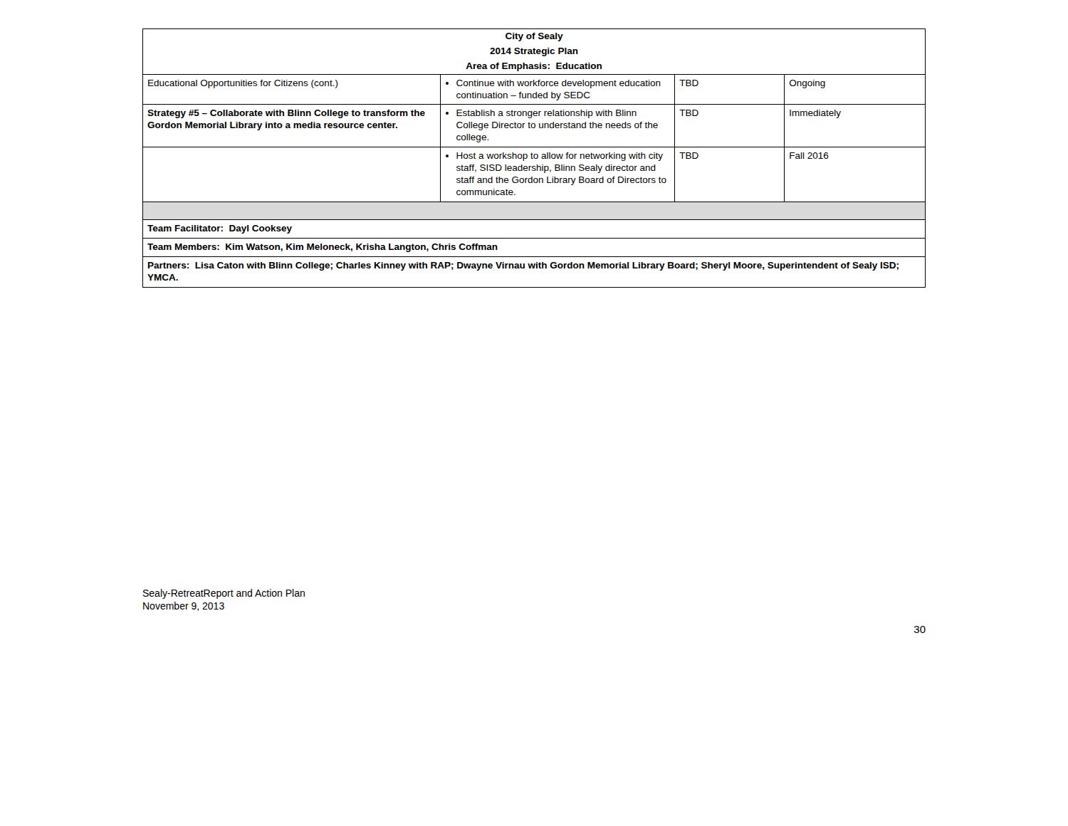| City of Sealy |
| 2014 Strategic Plan |
| Area of Emphasis: Education |
| Educational Opportunities for Citizens (cont.) | Continue with workforce development education continuation – funded by SEDC | TBD | Ongoing |
| Strategy #5 – Collaborate with Blinn College to transform the Gordon Memorial Library into a media resource center. | Establish a stronger relationship with Blinn College Director to understand the needs of the college. | TBD | Immediately |
| | Host a workshop to allow for networking with city staff, SISD leadership, Blinn Sealy director and staff and the Gordon Library Board of Directors to communicate. | TBD | Fall 2016 |
| Team Facilitator: Dayl Cooksey |
| Team Members: Kim Watson, Kim Meloneck, Krisha Langton, Chris Coffman |
| Partners: Lisa Caton with Blinn College; Charles Kinney with RAP; Dwayne Virnau with Gordon Memorial Library Board; Sheryl Moore, Superintendent of Sealy ISD; YMCA. |
Sealy-RetreatReport and Action Plan
November 9, 2013
30